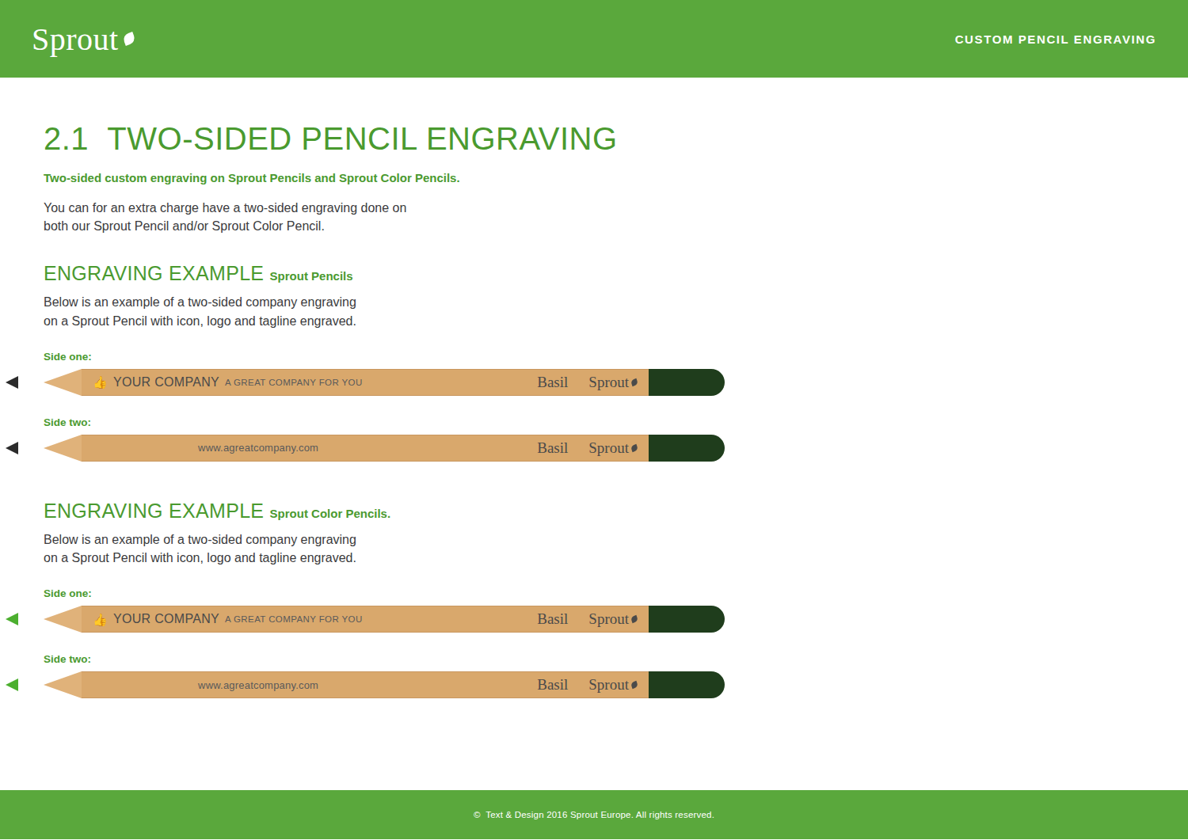Sprout
CUSTOM PENCIL ENGRAVING
2.1 TWO-SIDED PENCIL ENGRAVING
Two-sided custom engraving on Sprout Pencils and Sprout Color Pencils.
You can for an extra charge have a two-sided engraving done on
both our Sprout Pencil and/or Sprout Color Pencil.
ENGRAVING EXAMPLE Sprout Pencils
Below is an example of a two-sided company engraving
on a Sprout Pencil with icon, logo and tagline engraved.
Side one:
👍 YOUR COMPANY A GREAT COMPANY FOR YOU
Basil Sprout
Side two:
www.agreatcompany.com
Basil Sprout
ENGRAVING EXAMPLE Sprout Color Pencils.
Below is an example of a two-sided company engraving
on a Sprout Pencil with icon, logo and tagline engraved.
Side one:
👍 YOUR COMPANY A GREAT COMPANY FOR YOU
Basil Sprout
Side two:
www.agreatcompany.com
Basil Sprout
© Text & Design 2016 Sprout Europe. All rights reserved.